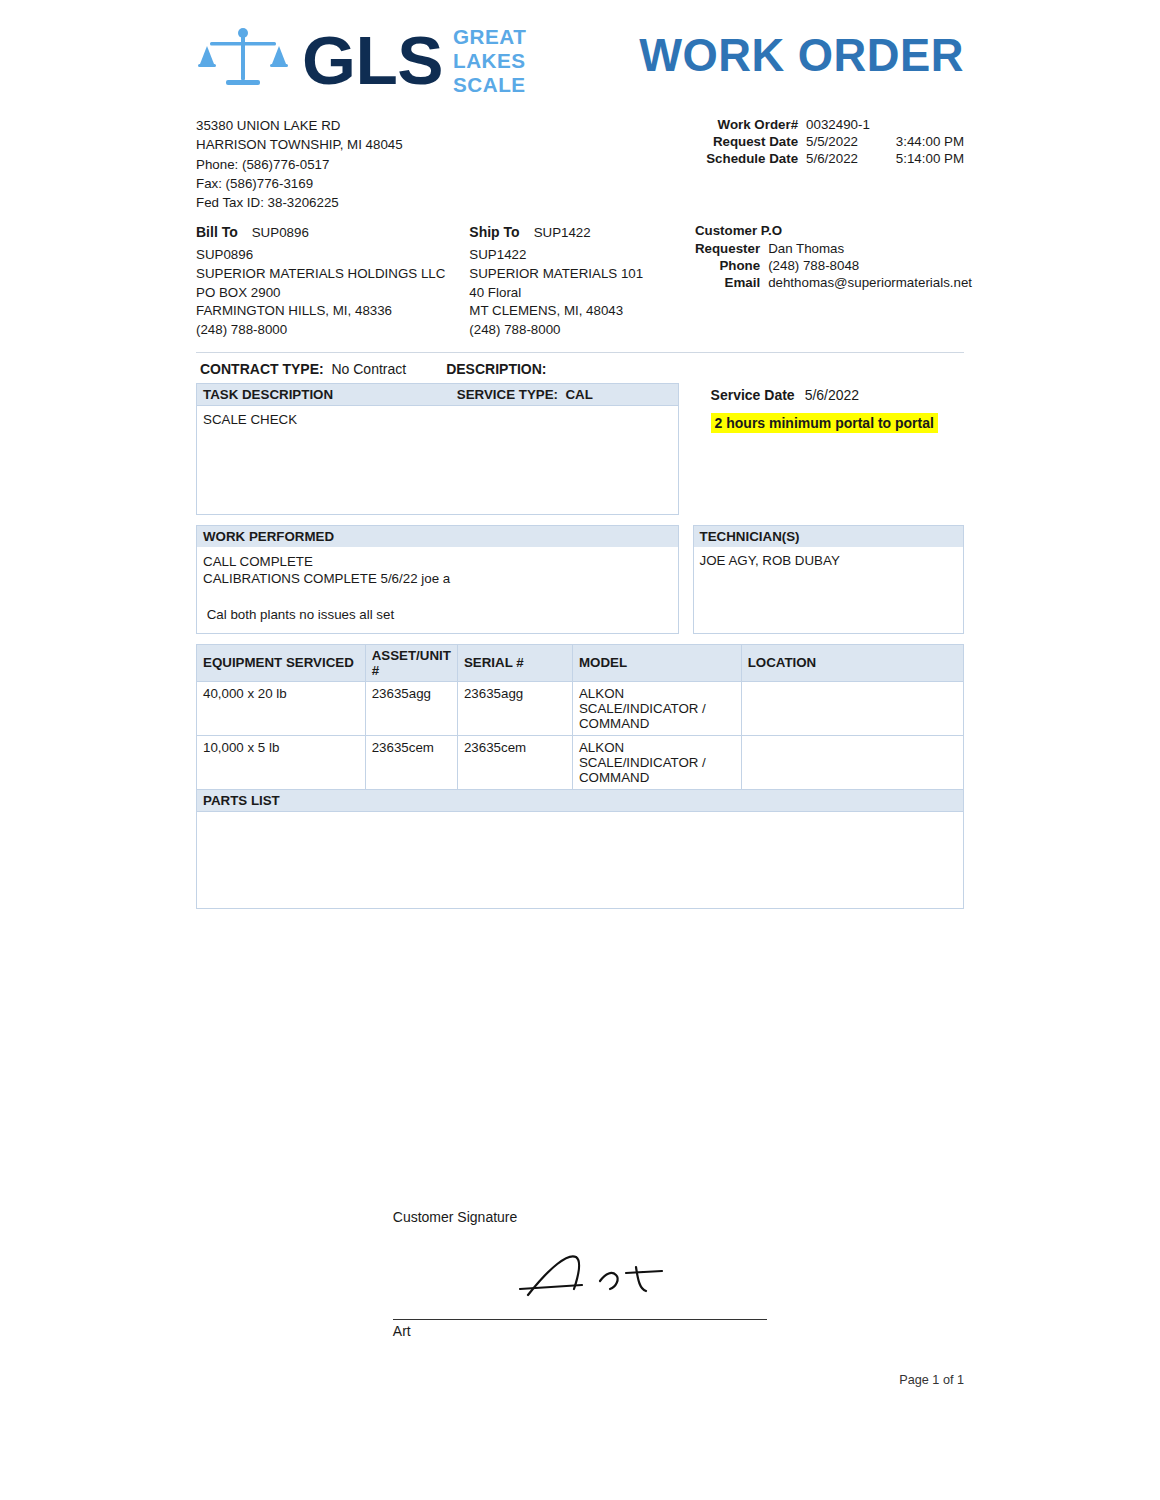GLS
GREAT LAKES SCALE
WORK ORDER
35380 UNION LAKE RD
HARRISON TOWNSHIP, MI 48045
Phone: (586)776-0517
Fax: (586)776-3169
Fed Tax ID: 38-3206225
| Work Order# | 0032490-1 | |
| Request Date | 5/5/2022 | 3:44:00 PM |
| Schedule Date | 5/6/2022 | 5:14:00 PM |
Bill To SUP0896
SUP0896
SUPERIOR MATERIALS HOLDINGS LLC
PO BOX 2900
FARMINGTON HILLS, MI, 48336
(248) 788-8000
Ship To SUP1422
SUP1422
SUPERIOR MATERIALS 101
40 Floral
MT CLEMENS, MI, 48043
(248) 788-8000
Customer P.O
| Requester | Dan Thomas |
| Phone | (248) 788-8048 |
| Email | dehthomas@superiormaterials.net |
CONTRACT TYPE: No Contract
DESCRIPTION:
TASK DESCRIPTION SERVICE TYPE: CAL
SCALE CHECK
Service Date5/6/2022
2 hours minimum portal to portal
WORK PERFORMED
CALL COMPLETE
CALIBRATIONS COMPLETE 5/6/22 joe a
Cal both plants no issues all set
TECHNICIAN(S)
JOE AGY, ROB DUBAY
| EQUIPMENT SERVICED | ASSET/UNIT # | SERIAL # | MODEL | LOCATION |
| --- | --- | --- | --- | --- |
| 40,000 x 20 lb | 23635agg | 23635agg | ALKON SCALE/INDICATOR / COMMAND | |
| 10,000 x 5 lb | 23635cem | 23635cem | ALKON SCALE/INDICATOR / COMMAND | |
PARTS LIST
Customer Signature
Art
Page 1 of 1